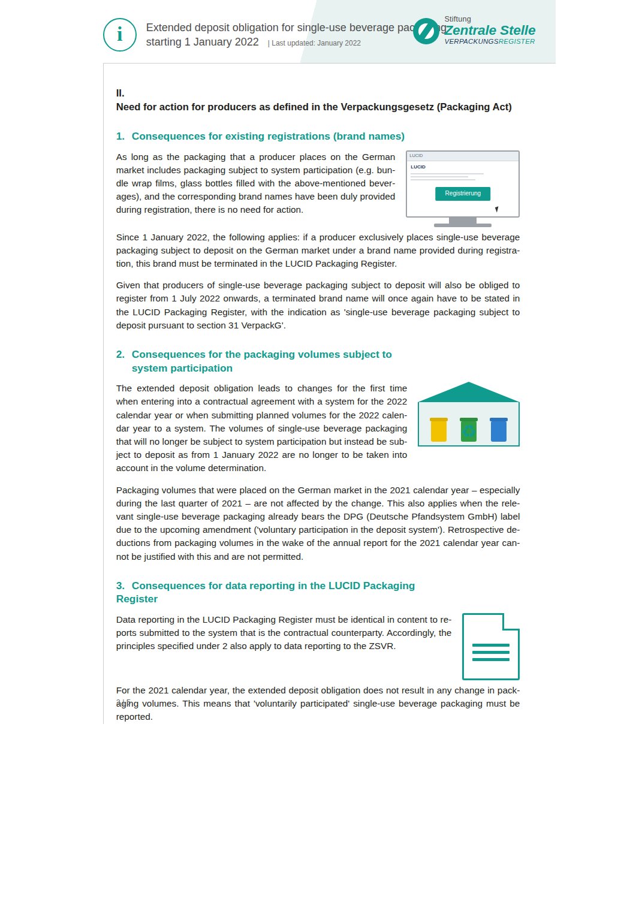i
Extended deposit obligation for single-use beverage packaging starting 1 January 2022 | Last updated: January 2022
Stiftung
Zentrale Stelle
VERPACKUNGSREGISTER
II. Need for action for producers as defined in the Verpackungsgesetz (Packaging Act)
1. Consequences for existing registrations (brand names)
LUCID
LUCID
Registrierung
As long as the packaging that a producer places on the German market includes packaging subject to system participation (e.g. bundle wrap films, glass bottles filled with the above-mentioned beverages), and the corresponding brand names have been duly provided during registration, there is no need for action.
Since 1 January 2022, the following applies: if a producer exclusively places single-use beverage packaging subject to deposit on the German market under a brand name provided during registration, this brand must be terminated in the LUCID Packaging Register.
Given that producers of single-use beverage packaging subject to deposit will also be obliged to register from 1 July 2022 onwards, a terminated brand name will once again have to be stated in the LUCID Packaging Register, with the indication as 'single-use beverage packaging subject to deposit pursuant to section 31 VerpackG'.
2. Consequences for the packaging volumes subject to
system participation
♻
The extended deposit obligation leads to changes for the first time when entering into a contractual agreement with a system for the 2022 calendar year or when submitting planned volumes for the 2022 calendar year to a system. The volumes of single-use beverage packaging that will no longer be subject to system participation but instead be subject to deposit as from 1 January 2022 are no longer to be taken into account in the volume determination.
Packaging volumes that were placed on the German market in the 2021 calendar year – especially during the last quarter of 2021 – are not affected by the change. This also applies when the relevant single-use beverage packaging already bears the DPG (Deutsche Pfandsystem GmbH) label due to the upcoming amendment ('voluntary participation in the deposit system'). Retrospective deductions from packaging volumes in the wake of the annual report for the 2021 calendar year cannot be justified with this and are not permitted.
3. Consequences for data reporting in the LUCID Packaging
Register
Data reporting in the LUCID Packaging Register must be identical in content to reports submitted to the system that is the contractual counterparty. Accordingly, the principles specified under 2 also apply to data reporting to the ZSVR.
For the 2021 calendar year, the extended deposit obligation does not result in any change in packaging volumes. This means that 'voluntarily participated' single-use beverage packaging must be reported.
3 | 5